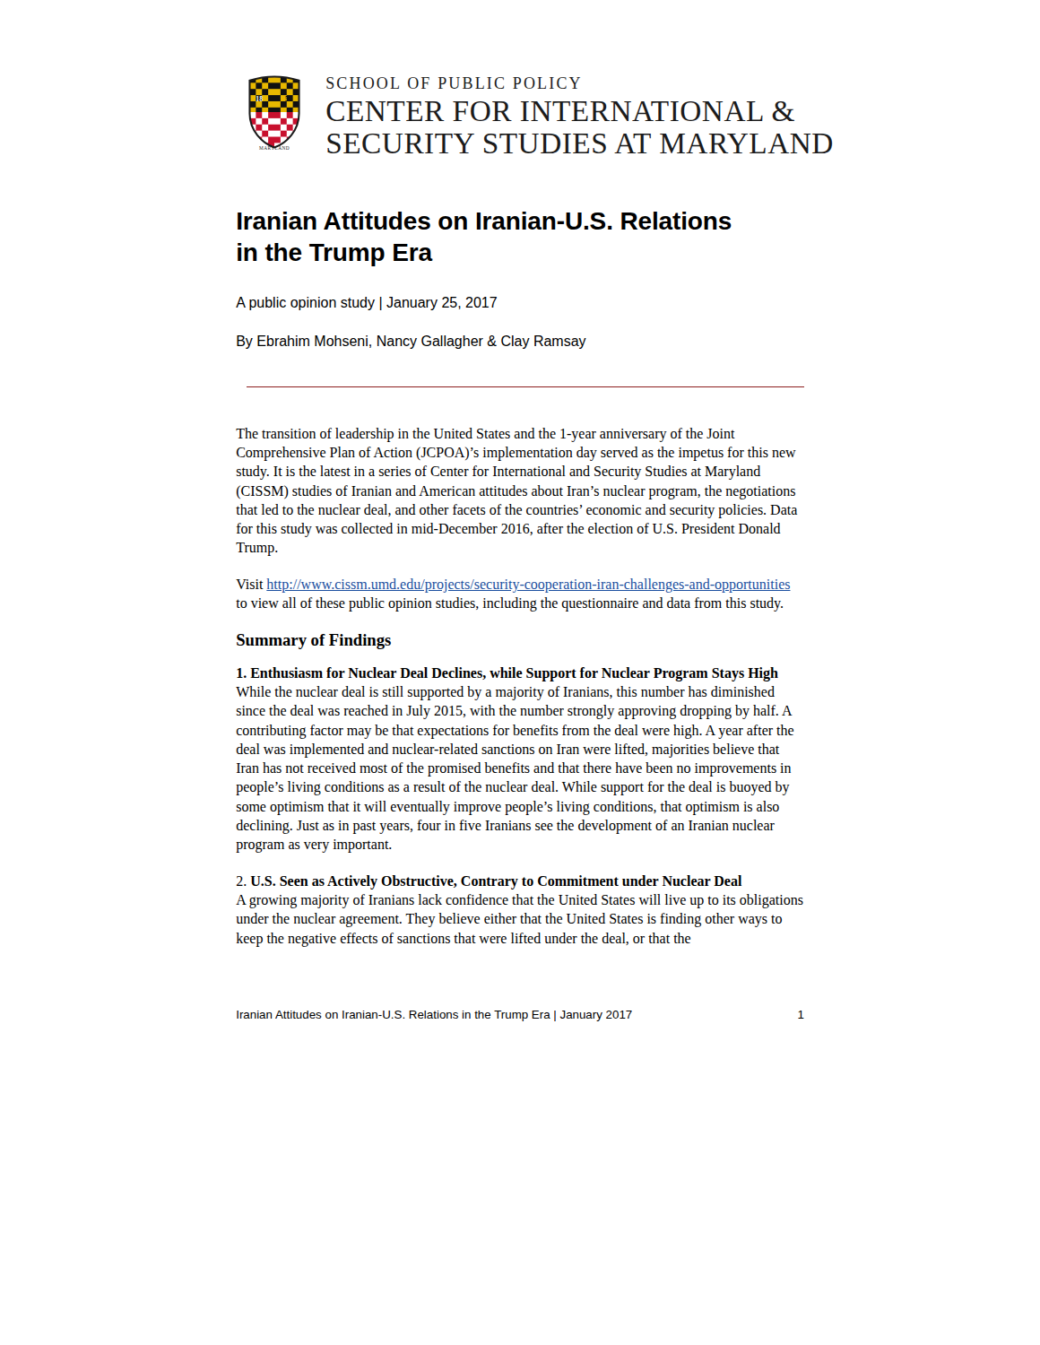18 56 MARYLAND
SCHOOL OF PUBLIC POLICY
CENTER FOR INTERNATIONAL &
SECURITY STUDIES AT MARYLAND
Iranian Attitudes on Iranian-U.S. Relations
in the Trump Era
A public opinion study | January 25, 2017
By Ebrahim Mohseni, Nancy Gallagher & Clay Ramsay
The transition of leadership in the United States and the 1-year anniversary of the Joint Comprehensive Plan of Action (JCPOA)’s implementation day served as the impetus for this new study. It is the latest in a series of Center for International and Security Studies at Maryland (CISSM) studies of Iranian and American attitudes about Iran’s nuclear program, the negotiations that led to the nuclear deal, and other facets of the countries’ economic and security policies. Data for this study was collected in mid-December 2016, after the election of U.S. President Donald Trump.
Visit http://www.cissm.umd.edu/projects/security-cooperation-iran-challenges-and-opportunities to view all of these public opinion studies, including the questionnaire and data from this study.
Summary of Findings
1. Enthusiasm for Nuclear Deal Declines, while Support for Nuclear Program Stays High
While the nuclear deal is still supported by a majority of Iranians, this number has diminished since the deal was reached in July 2015, with the number strongly approving dropping by half. A contributing factor may be that expectations for benefits from the deal were high. A year after the deal was implemented and nuclear-related sanctions on Iran were lifted, majorities believe that Iran has not received most of the promised benefits and that there have been no improvements in people’s living conditions as a result of the nuclear deal. While support for the deal is buoyed by some optimism that it will eventually improve people’s living conditions, that optimism is also declining. Just as in past years, four in five Iranians see the development of an Iranian nuclear program as very important.
2. U.S. Seen as Actively Obstructive, Contrary to Commitment under Nuclear Deal
A growing majority of Iranians lack confidence that the United States will live up to its obligations under the nuclear agreement. They believe either that the United States is finding other ways to keep the negative effects of sanctions that were lifted under the deal, or that the
Iranian Attitudes on Iranian-U.S. Relations in the Trump Era | January 2017 1